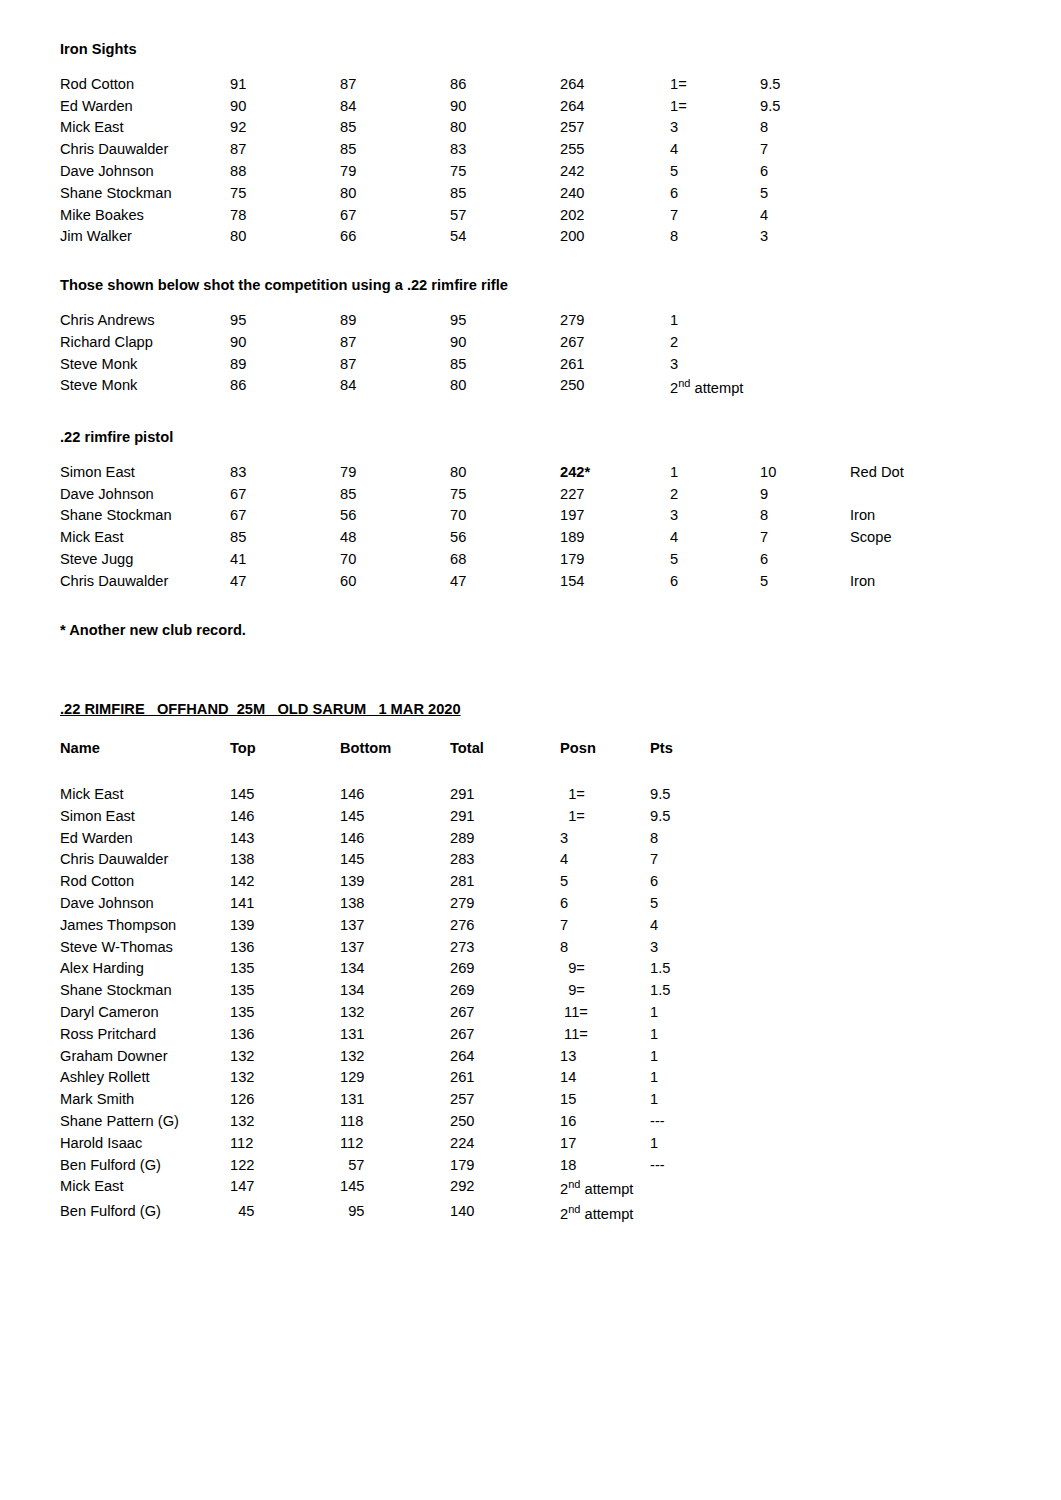Iron Sights
| Rod Cotton | 91 | 87 | 86 | 264 | 1= | 9.5 | |
| Ed Warden | 90 | 84 | 90 | 264 | 1= | 9.5 | |
| Mick East | 92 | 85 | 80 | 257 | 3 | 8 | |
| Chris Dauwalder | 87 | 85 | 83 | 255 | 4 | 7 | |
| Dave Johnson | 88 | 79 | 75 | 242 | 5 | 6 | |
| Shane Stockman | 75 | 80 | 85 | 240 | 6 | 5 | |
| Mike Boakes | 78 | 67 | 57 | 202 | 7 | 4 | |
| Jim Walker | 80 | 66 | 54 | 200 | 8 | 3 | |
Those shown below shot the competition using a .22 rimfire rifle
| Chris Andrews | 95 | 89 | 95 | 279 | 1 | | |
| Richard Clapp | 90 | 87 | 90 | 267 | 2 | | |
| Steve Monk | 89 | 87 | 85 | 261 | 3 | | |
| Steve Monk | 86 | 84 | 80 | 250 | 2 nd attempt | |
.22 rimfire pistol
| Simon East | 83 | 79 | 80 | 242* | 1 | 10 | Red Dot |
| Dave Johnson | 67 | 85 | 75 | 227 | 2 | 9 | |
| Shane Stockman | 67 | 56 | 70 | 197 | 3 | 8 | Iron |
| Mick East | 85 | 48 | 56 | 189 | 4 | 7 | Scope |
| Steve Jugg | 41 | 70 | 68 | 179 | 5 | 6 | |
| Chris Dauwalder | 47 | 60 | 47 | 154 | 6 | 5 | Iron |
* Another new club record.
.22 RIMFIRE OFFHAND 25M OLD SARUM 1 MAR 2020
| Name | Top | Bottom | Total | Posn | Pts |
| --- | --- | --- | --- | --- | --- |
| Mick East | 145 | 146 | 291 | 1= | 9.5 |
| Simon East | 146 | 145 | 291 | 1= | 9.5 |
| Ed Warden | 143 | 146 | 289 | 3 | 8 |
| Chris Dauwalder | 138 | 145 | 283 | 4 | 7 |
| Rod Cotton | 142 | 139 | 281 | 5 | 6 |
| Dave Johnson | 141 | 138 | 279 | 6 | 5 |
| James Thompson | 139 | 137 | 276 | 7 | 4 |
| Steve W-Thomas | 136 | 137 | 273 | 8 | 3 |
| Alex Harding | 135 | 134 | 269 | 9= | 1.5 |
| Shane Stockman | 135 | 134 | 269 | 9= | 1.5 |
| Daryl Cameron | 135 | 132 | 267 | 11= | 1 |
| Ross Pritchard | 136 | 131 | 267 | 11= | 1 |
| Graham Downer | 132 | 132 | 264 | 13 | 1 |
| Ashley Rollett | 132 | 129 | 261 | 14 | 1 |
| Mark Smith | 126 | 131 | 257 | 15 | 1 |
| Shane Pattern (G) | 132 | 118 | 250 | 16 | --- |
| Harold Isaac | 112 | 112 | 224 | 17 | 1 |
| Ben Fulford (G) | 122 | 57 | 179 | 18 | --- |
| Mick East | 147 | 145 | 292 | 2 nd attempt |
| Ben Fulford (G) | 45 | 95 | 140 | 2 nd attempt |